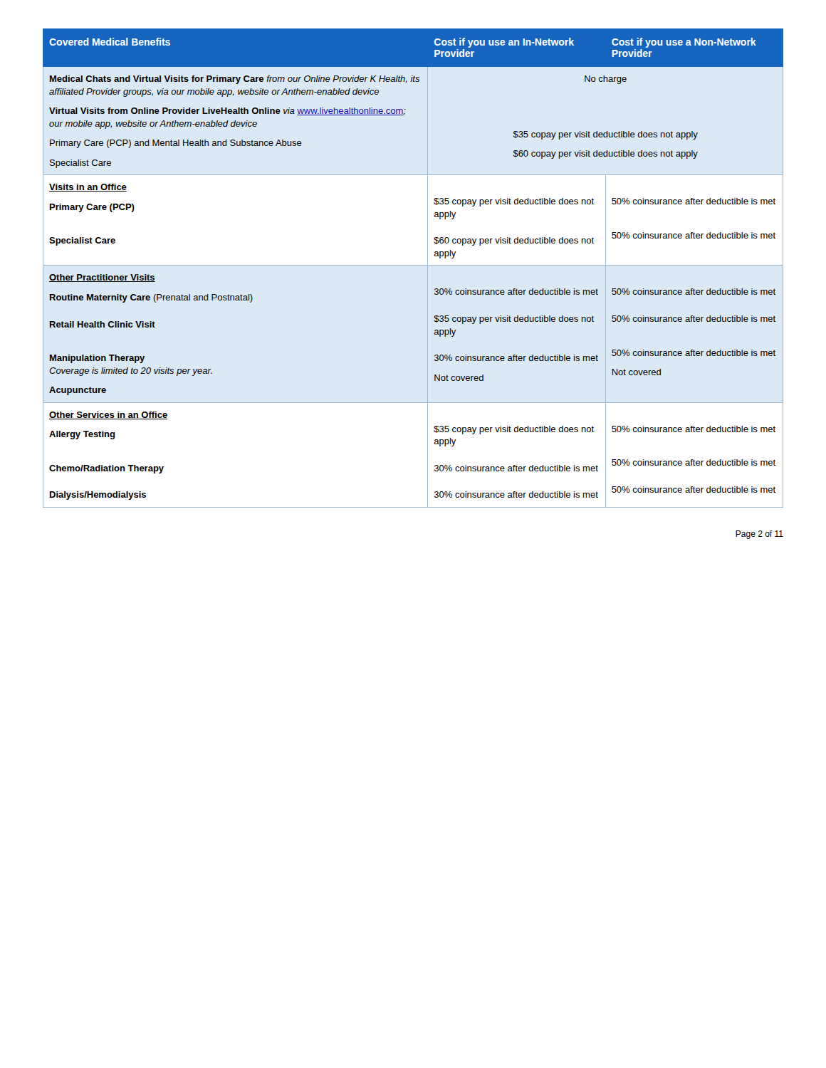| Covered Medical Benefits | Cost if you use an In-Network Provider | Cost if you use a Non-Network Provider |
| --- | --- | --- |
| Medical Chats and Virtual Visits for Primary Care from our Online Provider K Health, its affiliated Provider groups, via our mobile app, website or Anthem-enabled device Virtual Visits from Online Provider LiveHealth Online via www.livehealthonline.com ; our mobile app, website or Anthem-enabled device Primary Care (PCP) and Mental Health and Substance Abuse Specialist Care | No charge $35 copay per visit deductible does not apply $60 copay per visit deductible does not apply |
| Visits in an Office Primary Care (PCP) Specialist Care | $35 copay per visit deductible does not apply $60 copay per visit deductible does not apply | 50% coinsurance after deductible is met 50% coinsurance after deductible is met |
| Other Practitioner Visits Routine Maternity Care (Prenatal and Postnatal) Retail Health Clinic Visit Manipulation Therapy Coverage is limited to 20 visits per year. Acupuncture | 30% coinsurance after deductible is met $35 copay per visit deductible does not apply 30% coinsurance after deductible is met Not covered | 50% coinsurance after deductible is met 50% coinsurance after deductible is met 50% coinsurance after deductible is met Not covered |
| Other Services in an Office Allergy Testing Chemo/Radiation Therapy Dialysis/Hemodialysis | $35 copay per visit deductible does not apply 30% coinsurance after deductible is met 30% coinsurance after deductible is met | 50% coinsurance after deductible is met 50% coinsurance after deductible is met 50% coinsurance after deductible is met |
Page 2 of 11